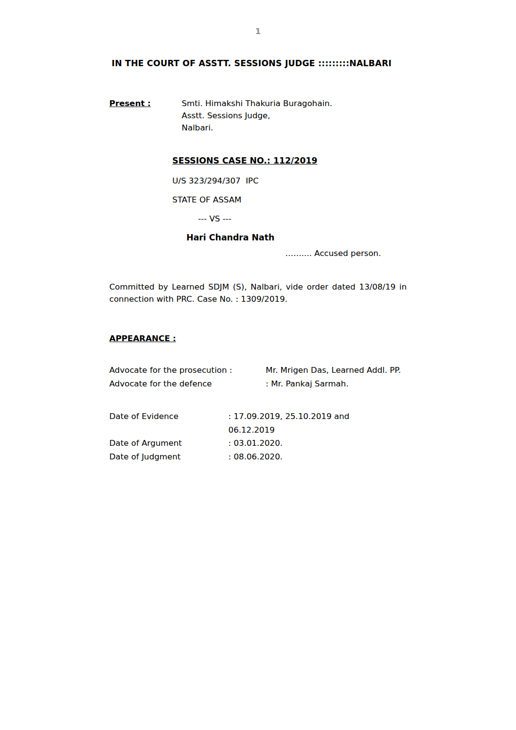1
IN THE COURT OF ASSTT. SESSIONS JUDGE :::::::::NALBARI
| Present : | Smti. Himakshi Thakuria Buragohain. |
| | Asstt. Sessions Judge, |
| | Nalbari. |
SESSIONS CASE NO.: 112/2019
U/S 323/294/307 IPC
STATE OF ASSAM
--- VS ---
Hari Chandra Nath
…….... Accused person.
Committed by Learned SDJM (S), Nalbari, vide order dated 13/08/19 in connection with PRC. Case No. : 1309/2019.
APPEARANCE :
| Advocate for the prosecution : | Mr. Mrigen Das, Learned Addl. PP. |
| Advocate for the defence | : Mr. Pankaj Sarmah. |
| Date of Evidence | : 17.09.2019, 25.10.2019 and |
| | 06.12.2019 |
| Date of Argument | : 03.01.2020. |
| Date of Judgment | : 08.06.2020. |